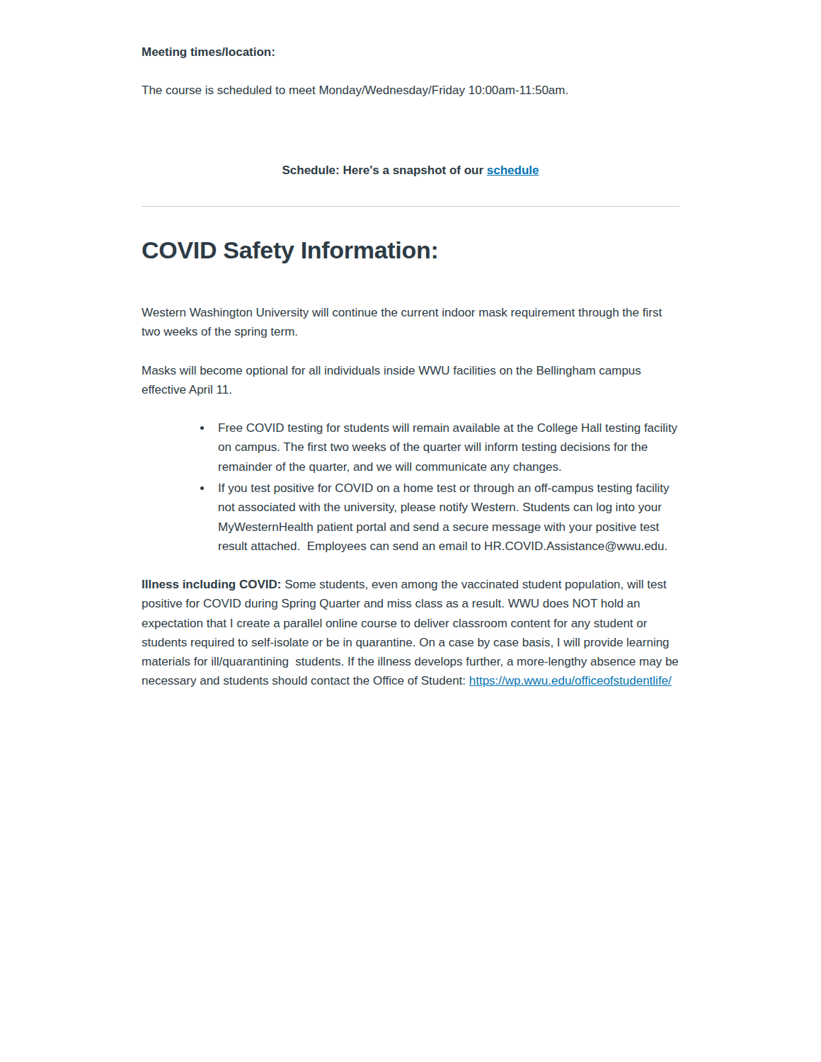Meeting times/location:
The course is scheduled to meet Monday/Wednesday/Friday 10:00am-11:50am.
Schedule: Here's a snapshot of our schedule
COVID Safety Information:
Western Washington University will continue the current indoor mask requirement through the first two weeks of the spring term.
Masks will become optional for all individuals inside WWU facilities on the Bellingham campus effective April 11.
Free COVID testing for students will remain available at the College Hall testing facility on campus. The first two weeks of the quarter will inform testing decisions for the remainder of the quarter, and we will communicate any changes.
If you test positive for COVID on a home test or through an off-campus testing facility not associated with the university, please notify Western. Students can log into your MyWesternHealth patient portal and send a secure message with your positive test result attached. Employees can send an email to HR.COVID.Assistance@wwu.edu.
Illness including COVID: Some students, even among the vaccinated student population, will test positive for COVID during Spring Quarter and miss class as a result. WWU does NOT hold an expectation that I create a parallel online course to deliver classroom content for any student or students required to self-isolate or be in quarantine. On a case by case basis, I will provide learning materials for ill/quarantining students. If the illness develops further, a more-lengthy absence may be necessary and students should contact the Office of Student: https://wp.wwu.edu/officeofstudentlife/